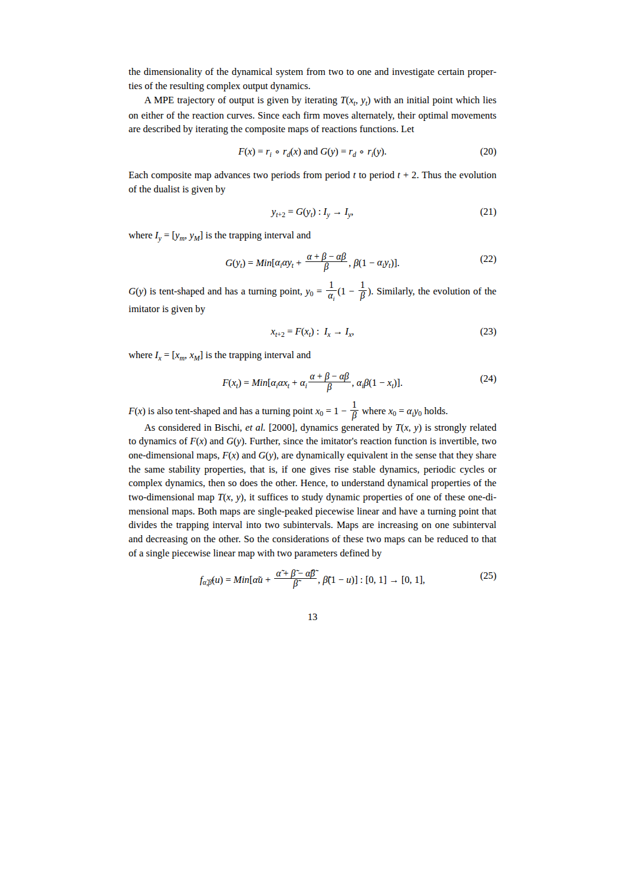the dimensionality of the dynamical system from two to one and investigate certain properties of the resulting complex output dynamics.
A MPE trajectory of output is given by iterating T(xt, yt) with an initial point which lies on either of the reaction curves. Since each firm moves alternately, their optimal movements are described by iterating the composite maps of reactions functions. Let
F(x) = ri ∘ rd(x) and G(y) = rd ∘ ri(y).
(20)
Each composite map advances two periods from period t to period t + 2. Thus the evolution of the dualist is given by
yt+2 = G(yt) : Iy → Iy,
(21)
where Iy = [ym, yM] is the trapping interval and
G(yt) = Min[αiαyt + α + β − αβ β, β(1 − αiyt)].
(22)
G(y) is tent-shaped and has a turning point, y 0 = 1 αi(1 − 1 β). Similarly, the evolution of the imitator is given by
xt+2 = F(xt) : Ix → Ix,
(23)
where Ix = [xm, xM] is the trapping interval and
F(xt) = Min[αiαxt + αi α + β − αβ β, αiβ(1 − xt)].
(24)
F(x) is also tent-shaped and has a turning point x 0 = 1 − 1 β where x 0 = αiy 0 holds.
As considered in Bischi, et al. [2000], dynamics generated by T(x, y) is strongly related to dynamics of F(x) and G(y). Further, since the imitator's reaction function is invertible, two one-dimensional maps, F(x) and G(y), are dynamically equivalent in the sense that they share the same stability properties, that is, if one gives rise stable dynamics, periodic cycles or complex dynamics, then so does the other. Hence, to understand dynamical properties of the two-dimensional map T(x, y), it suffices to study dynamic properties of one of these one-dimensional maps. Both maps are single-peaked piecewise linear and have a turning point that divides the trapping interval into two subintervals. Maps are increasing on one subinterval and decreasing on the other. So the considerations of these two maps can be reduced to that of a single piecewise linear map with two parameters defined by
fα̃,β̃(u) = Min[α̃u + α̃ + β̃ − α̃β̃β̃, β̃(1 − u)] : [0, 1] → [0, 1],
(25)
13